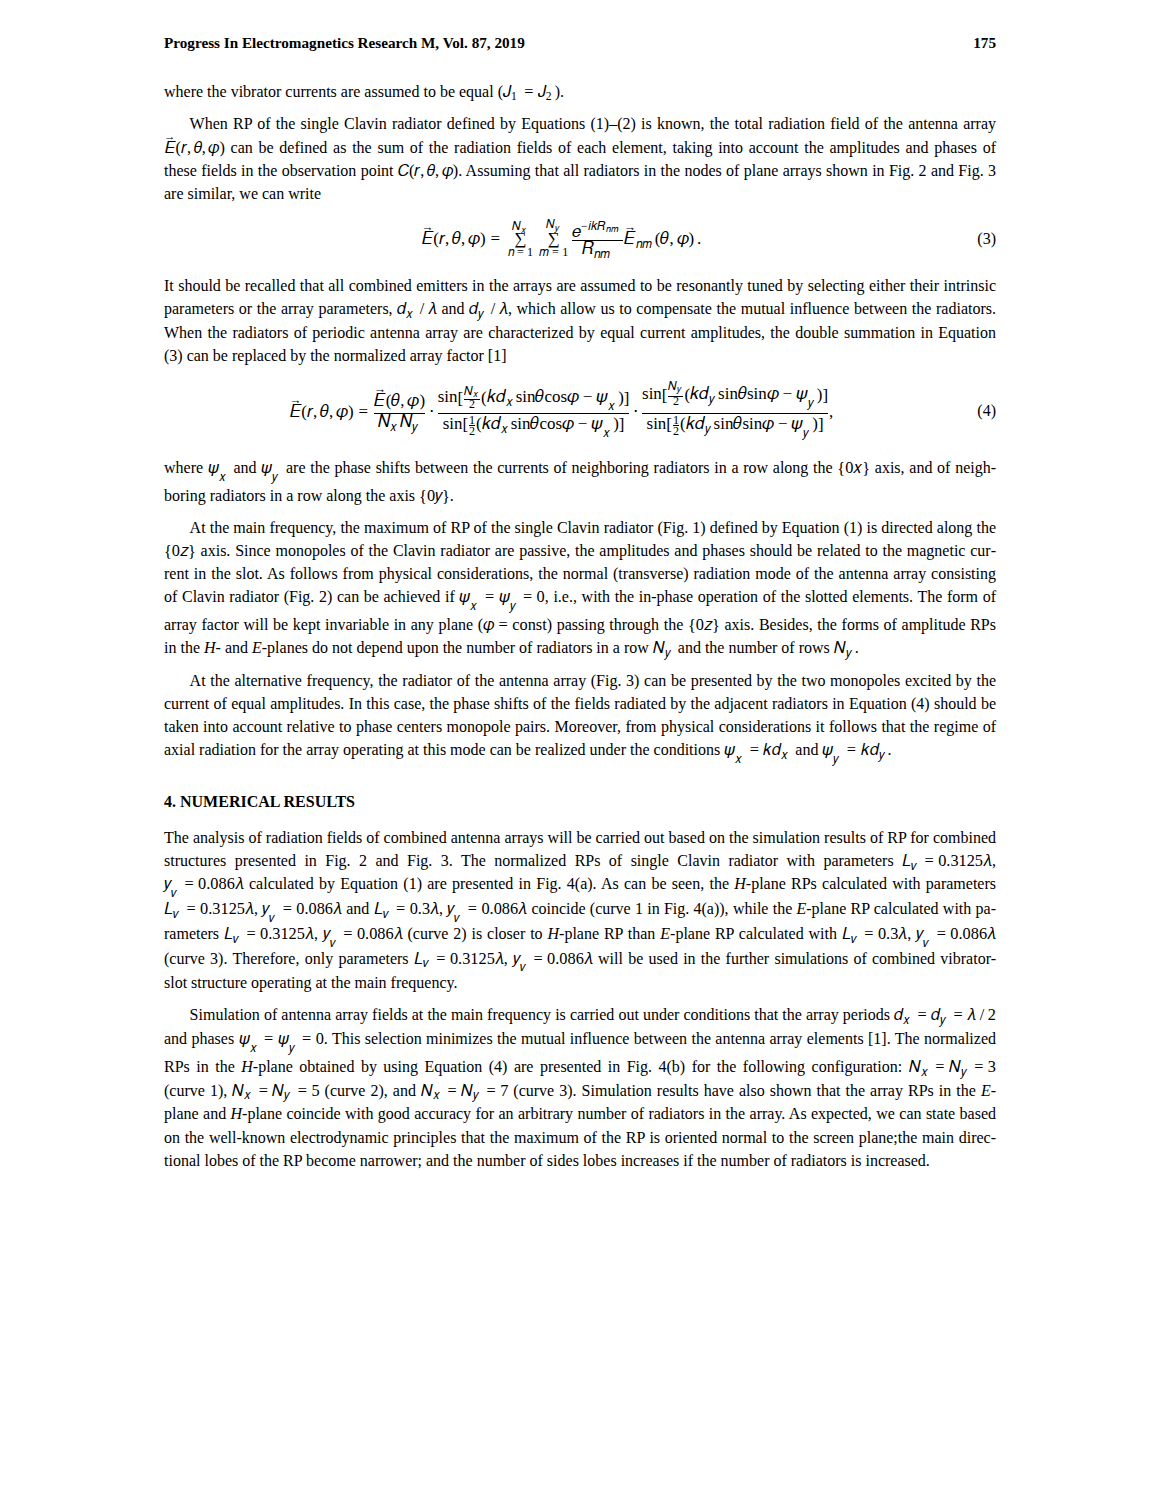Progress In Electromagnetics Research M, Vol. 87, 2019 175
where the vibrator currents are assumed to be equal (J1=J2).
When RP of the single Clavin radiator defined by Equations (1)–(2) is known, the total radiation field of the antenna array E→(r,θ,φ) can be defined as the sum of the radiation fields of each element, taking into account the amplitudes and phases of these fields in the observation point C(r,θ,φ). Assuming that all radiators in the nodes of plane arrays shown in Fig. 2 and Fig. 3 are similar, we can write
E→ (r,θ,φ) = ∑ n=1 Nx ∑ m=1 Ny e−ikRnm Rnm E→nm (θ,φ) .
(3)
It should be recalled that all combined emitters in the arrays are assumed to be resonantly tuned by selecting either their intrinsic parameters or the array parameters, dx/λ and dy/λ, which allow us to compensate the mutual influence between the radiators. When the radiators of periodic antenna array are characterized by equal current amplitudes, the double summation in Equation (3) can be replaced by the normalized array factor [1]
E→ (r,θ,φ) = E→(θ,φ) NxNy ⋅ sin [ Nx2 (kdxsinθcosφ−ψx) ] sin [ 12 (kdxsinθcosφ−ψx) ] ⋅ sin [ Ny2 (kdysinθsinφ−ψy) ] sin [ 12 (kdysinθsinφ−ψy) ] ,
(4)
where ψx and ψy are the phase shifts between the currents of neighboring radiators in a row along the {0x} axis, and of neighboring radiators in a row along the axis {0y}.
At the main frequency, the maximum of RP of the single Clavin radiator (Fig. 1) defined by Equation (1) is directed along the {0z} axis. Since monopoles of the Clavin radiator are passive, the amplitudes and phases should be related to the magnetic current in the slot. As follows from physical considerations, the normal (transverse) radiation mode of the antenna array consisting of Clavin radiator (Fig. 2) can be achieved if ψx=ψy=0, i.e., with the in-phase operation of the slotted elements. The form of array factor will be kept invariable in any plane (φ=const) passing through the {0z} axis. Besides, the forms of amplitude RPs in the H- and E-planes do not depend upon the number of radiators in a row Ny and the number of rows Ny.
At the alternative frequency, the radiator of the antenna array (Fig. 3) can be presented by the two monopoles excited by the current of equal amplitudes. In this case, the phase shifts of the fields radiated by the adjacent radiators in Equation (4) should be taken into account relative to phase centers monopole pairs. Moreover, from physical considerations it follows that the regime of axial radiation for the array operating at this mode can be realized under the conditions ψx=kdx and ψy=kdy.
4. NUMERICAL RESULTS
The analysis of radiation fields of combined antenna arrays will be carried out based on the simulation results of RP for combined structures presented in Fig. 2 and Fig. 3. The normalized RPs of single Clavin radiator with parameters Lv=0.3125λ, yv=0.086λ calculated by Equation (1) are presented in Fig. 4(a). As can be seen, the H-plane RPs calculated with parameters Lv=0.3125λ, yv=0.086λ and Lv=0.3λ, yv=0.086λ coincide (curve 1 in Fig. 4(a)), while the E-plane RP calculated with parameters Lv=0.3125λ, yv=0.086λ (curve 2) is closer to H-plane RP than E-plane RP calculated with Lv=0.3λ, yv=0.086λ (curve 3). Therefore, only parameters Lv=0.3125λ, yv=0.086λ will be used in the further simulations of combined vibrator-slot structure operating at the main frequency.
Simulation of antenna array fields at the main frequency is carried out under conditions that the array periods dx=dy=λ/2 and phases ψx=ψy=0. This selection minimizes the mutual influence between the antenna array elements [1]. The normalized RPs in the H-plane obtained by using Equation (4) are presented in Fig. 4(b) for the following configuration: Nx=Ny=3 (curve 1), Nx=Ny=5 (curve 2), and Nx=Ny=7 (curve 3). Simulation results have also shown that the array RPs in the E-plane and H-plane coincide with good accuracy for an arbitrary number of radiators in the array. As expected, we can state based on the well-known electrodynamic principles that the maximum of the RP is oriented normal to the screen plane;the main directional lobes of the RP become narrower; and the number of sides lobes increases if the number of radiators is increased.